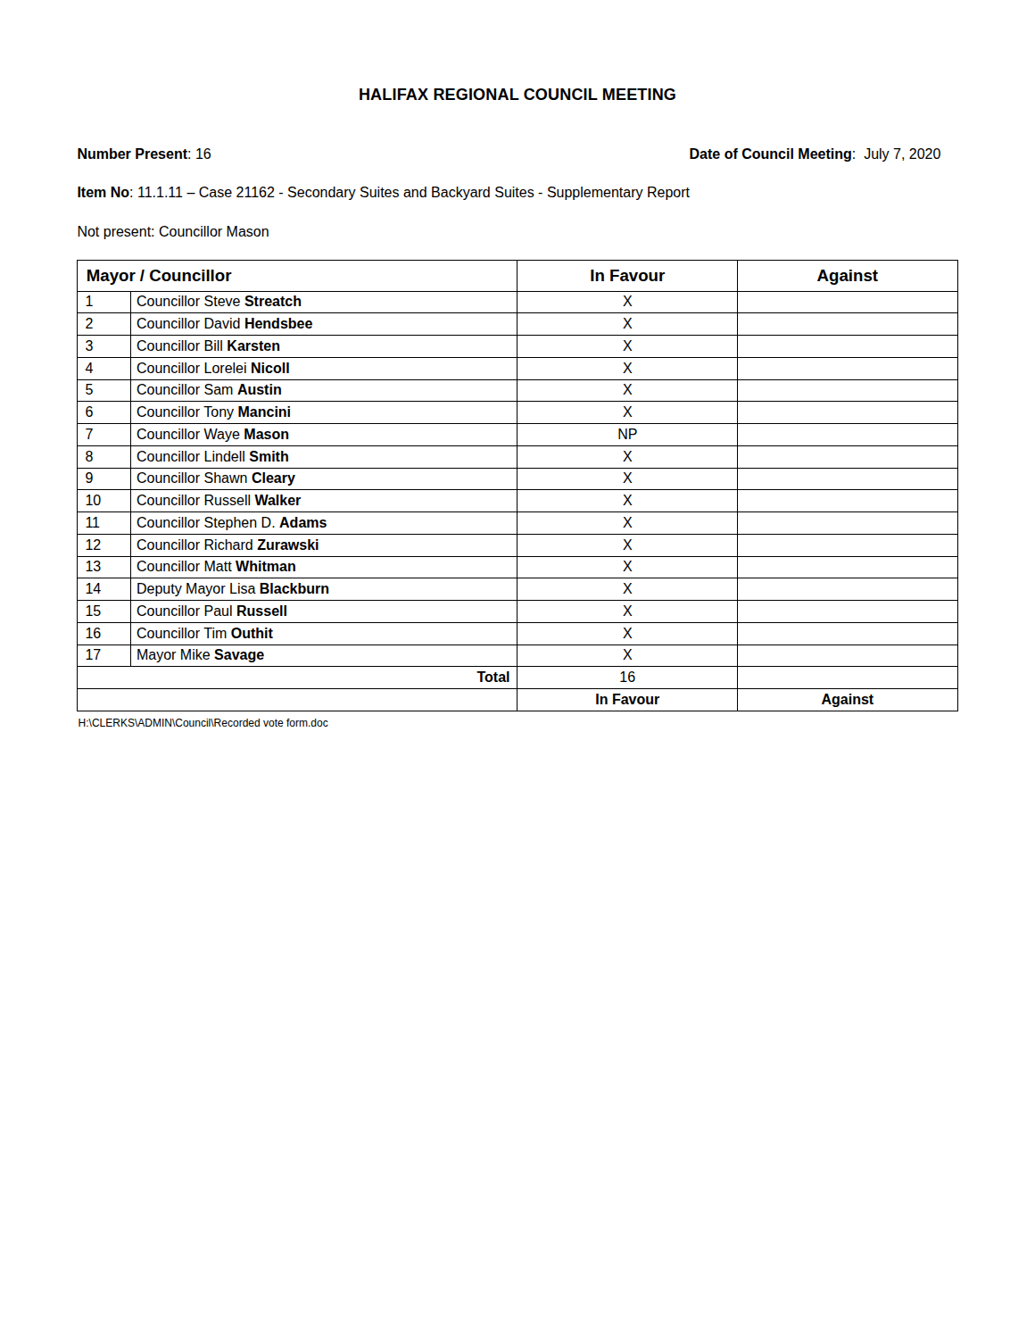HALIFAX REGIONAL COUNCIL MEETING
Number Present: 16
Date of Council Meeting: July 7, 2020
Item No: 11.1.11 – Case 21162 - Secondary Suites and Backyard Suites - Supplementary Report
Not present: Councillor Mason
| Mayor / Councillor | In Favour | Against |
| --- | --- | --- |
| 1 | Councillor Steve Streatch | X | |
| 2 | Councillor David Hendsbee | X | |
| 3 | Councillor Bill Karsten | X | |
| 4 | Councillor Lorelei Nicoll | X | |
| 5 | Councillor Sam Austin | X | |
| 6 | Councillor Tony Mancini | X | |
| 7 | Councillor Waye Mason | NP | |
| 8 | Councillor Lindell Smith | X | |
| 9 | Councillor Shawn Cleary | X | |
| 10 | Councillor Russell Walker | X | |
| 11 | Councillor Stephen D. Adams | X | |
| 12 | Councillor Richard Zurawski | X | |
| 13 | Councillor Matt Whitman | X | |
| 14 | Deputy Mayor Lisa Blackburn | X | |
| 15 | Councillor Paul Russell | X | |
| 16 | Councillor Tim Outhit | X | |
| 17 | Mayor Mike Savage | X | |
| Total | 16 | |
| | In Favour | Against |
H:\CLERKS\ADMIN\Council\Recorded vote form.doc